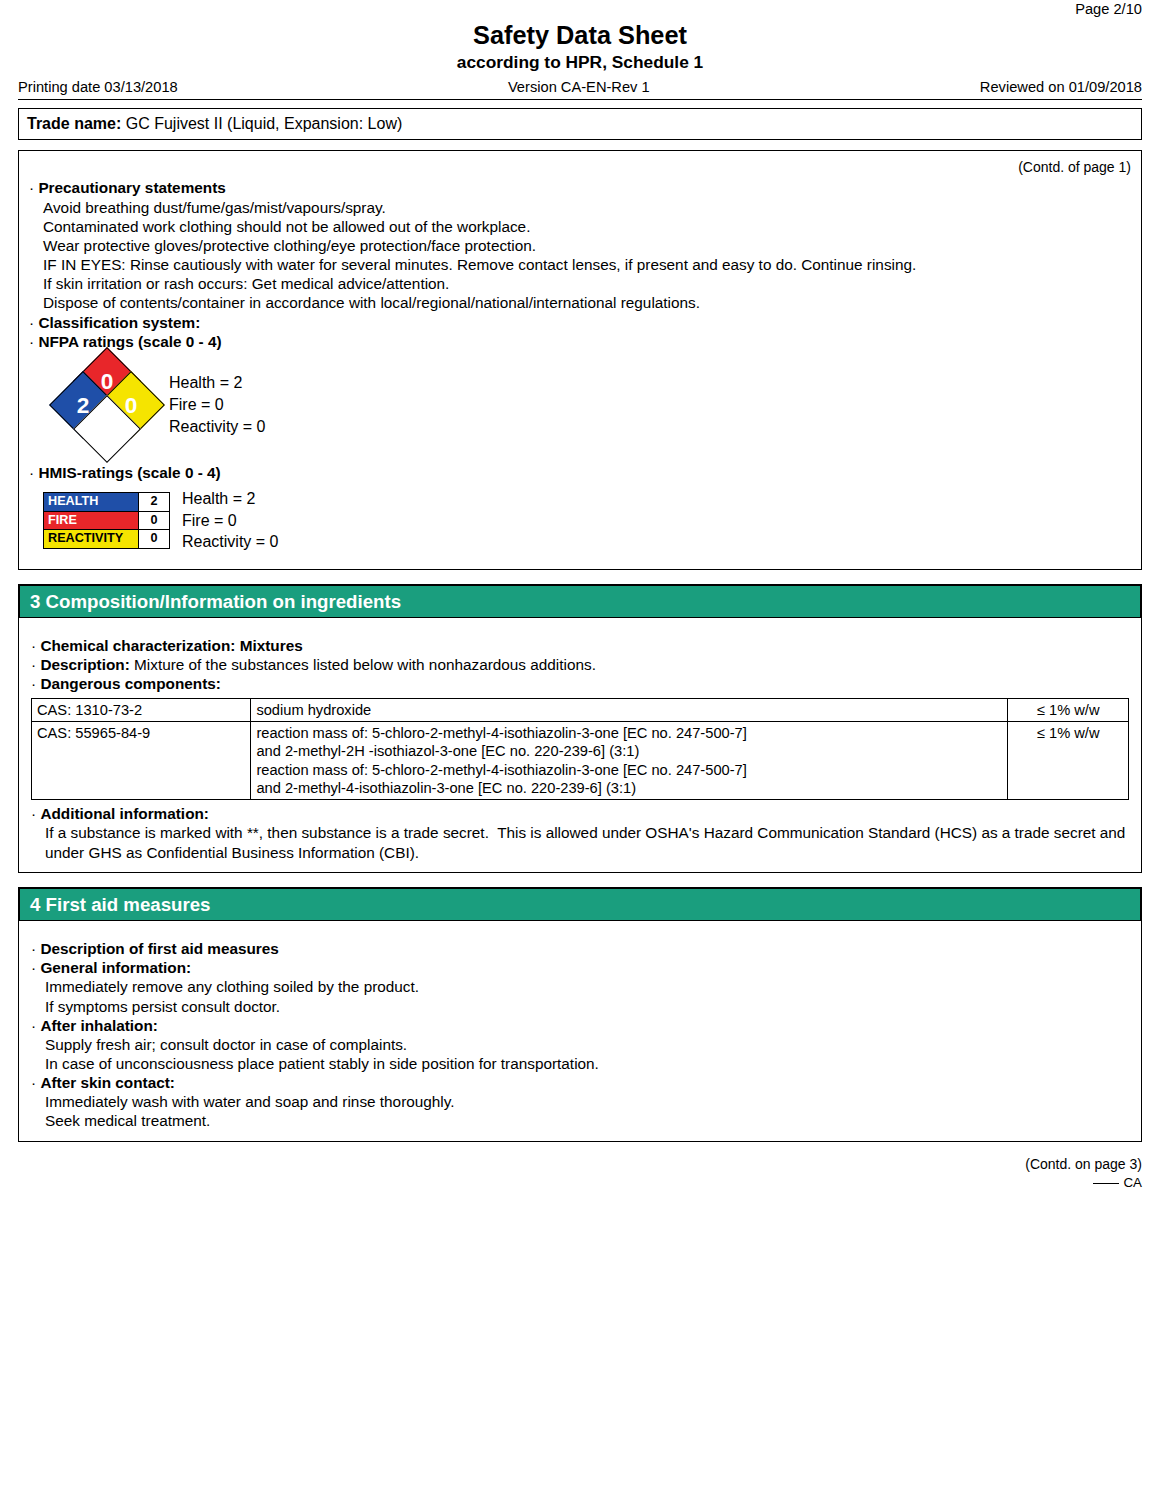Page 2/10
Safety Data Sheet
according to HPR, Schedule 1
Printing date 03/13/2018 Version CA-EN-Rev 1 Reviewed on 01/09/2018
Trade name: GC Fujivest II (Liquid, Expansion: Low)
(Contd. of page 1)
· Precautionary statements
Avoid breathing dust/fume/gas/mist/vapours/spray.
Contaminated work clothing should not be allowed out of the workplace.
Wear protective gloves/protective clothing/eye protection/face protection.
IF IN EYES: Rinse cautiously with water for several minutes. Remove contact lenses, if present and easy to do. Continue rinsing.
If skin irritation or rash occurs: Get medical advice/attention.
Dispose of contents/container in accordance with local/regional/national/international regulations.
· Classification system:
· NFPA ratings (scale 0 - 4)
0
2
0
Health = 2
Fire = 0
Reactivity = 0
· HMIS-ratings (scale 0 - 4)
| HEALTH | 2 |
| FIRE | 0 |
| REACTIVITY | 0 |
Health = 2
Fire = 0
Reactivity = 0
3 Composition/Information on ingredients
· Chemical characterization: Mixtures
· Description: Mixture of the substances listed below with nonhazardous additions.
· Dangerous components:
| CAS: 1310-73-2 | sodium hydroxide | ≤ 1% w/w |
| CAS: 55965-84-9 | reaction mass of: 5-chloro-2-methyl-4-isothiazolin-3-one [EC no. 247-500-7] and 2-methyl-2H -isothiazol-3-one [EC no. 220-239-6] (3:1) reaction mass of: 5-chloro-2-methyl-4-isothiazolin-3-one [EC no. 247-500-7] and 2-methyl-4-isothiazolin-3-one [EC no. 220-239-6] (3:1) | ≤ 1% w/w |
· Additional information:
If a substance is marked with **, then substance is a trade secret. This is allowed under OSHA's Hazard Communication Standard (HCS) as a trade secret and under GHS as Confidential Business Information (CBI).
4 First aid measures
· Description of first aid measures
· General information:
Immediately remove any clothing soiled by the product.
If symptoms persist consult doctor.
· After inhalation:
Supply fresh air; consult doctor in case of complaints.
In case of unconsciousness place patient stably in side position for transportation.
· After skin contact:
Immediately wash with water and soap and rinse thoroughly.
Seek medical treatment.
(Contd. on page 3)
CA